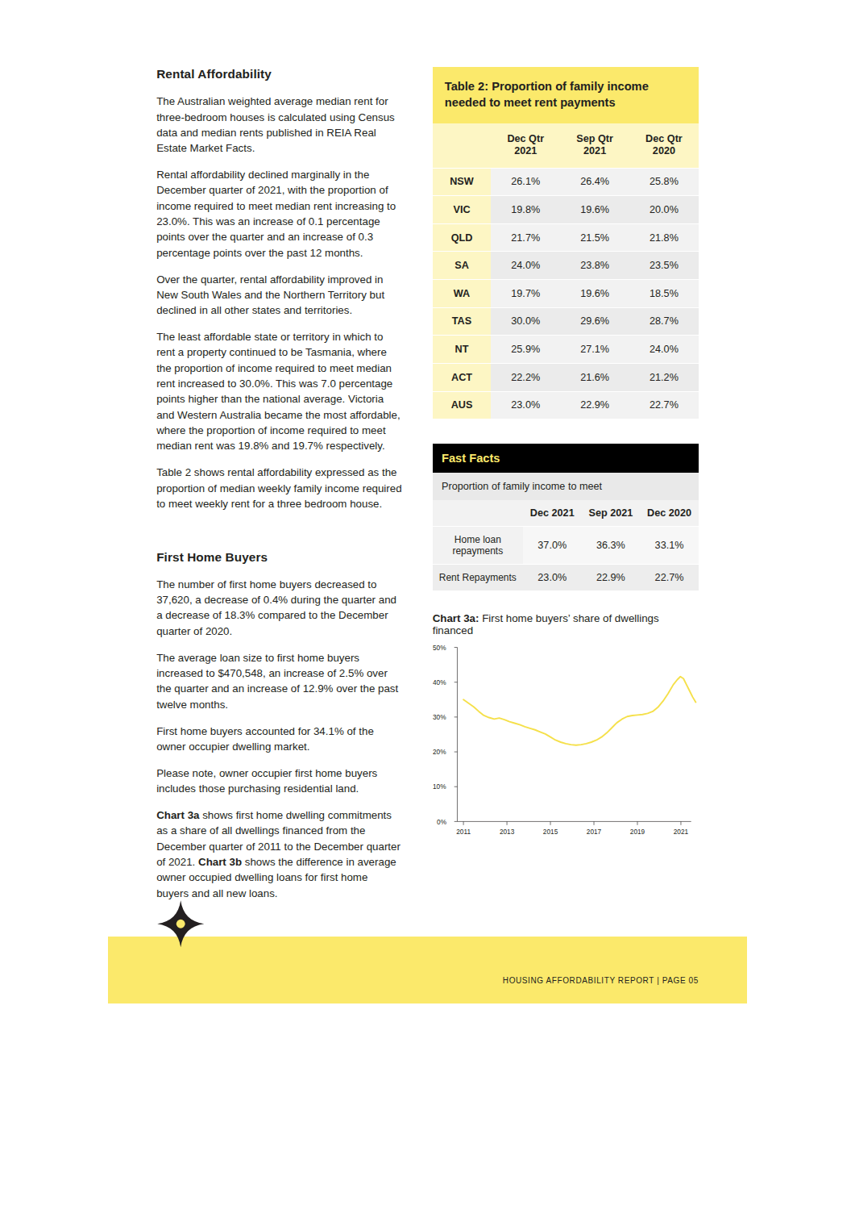Rental Affordability
The Australian weighted average median rent for three-bedroom houses is calculated using Census data and median rents published in REIA Real Estate Market Facts.
Rental affordability declined marginally in the December quarter of 2021, with the proportion of income required to meet median rent increasing to 23.0%. This was an increase of 0.1 percentage points over the quarter and an increase of 0.3 percentage points over the past 12 months.
Over the quarter, rental affordability improved in New South Wales and the Northern Territory but declined in all other states and territories.
The least affordable state or territory in which to rent a property continued to be Tasmania, where the proportion of income required to meet median rent increased to 30.0%. This was 7.0 percentage points higher than the national average. Victoria and Western Australia became the most affordable, where the proportion of income required to meet median rent was 19.8% and 19.7% respectively.
Table 2 shows rental affordability expressed as the proportion of median weekly family income required to meet weekly rent for a three bedroom house.
First Home Buyers
The number of first home buyers decreased to 37,620, a decrease of 0.4% during the quarter and a decrease of 18.3% compared to the December quarter of 2020.
The average loan size to first home buyers increased to $470,548, an increase of 2.5% over the quarter and an increase of 12.9% over the past twelve months.
First home buyers accounted for 34.1% of the owner occupier dwelling market.
Please note, owner occupier first home buyers includes those purchasing residential land.
Chart 3a shows first home dwelling commitments as a share of all dwellings financed from the December quarter of 2011 to the December quarter of 2021. Chart 3b shows the difference in average owner occupied dwelling loans for first home buyers and all new loans.
Table 2: Proportion of family income needed to meet rent payments
| | Dec Qtr 2021 | Sep Qtr 2021 | Dec Qtr 2020 |
| --- | --- | --- | --- |
| NSW | 26.1% | 26.4% | 25.8% |
| VIC | 19.8% | 19.6% | 20.0% |
| QLD | 21.7% | 21.5% | 21.8% |
| SA | 24.0% | 23.8% | 23.5% |
| WA | 19.7% | 19.6% | 18.5% |
| TAS | 30.0% | 29.6% | 28.7% |
| NT | 25.9% | 27.1% | 24.0% |
| ACT | 22.2% | 21.6% | 21.2% |
| AUS | 23.0% | 22.9% | 22.7% |
Fast Facts
Proportion of family income to meet
| | Dec 2021 | Sep 2021 | Dec 2020 |
| --- | --- | --- | --- |
| Home loan repayments | 37.0% | 36.3% | 33.1% |
| Rent Repayments | 23.0% | 22.9% | 22.7% |
Chart 3a: First home buyers’ share of dwellings financed
50% 40% 30% 20% 10% 0% 2011 2013 2015 2017 2019 2021
HOUSING AFFORDABILITY REPORT | PAGE 05